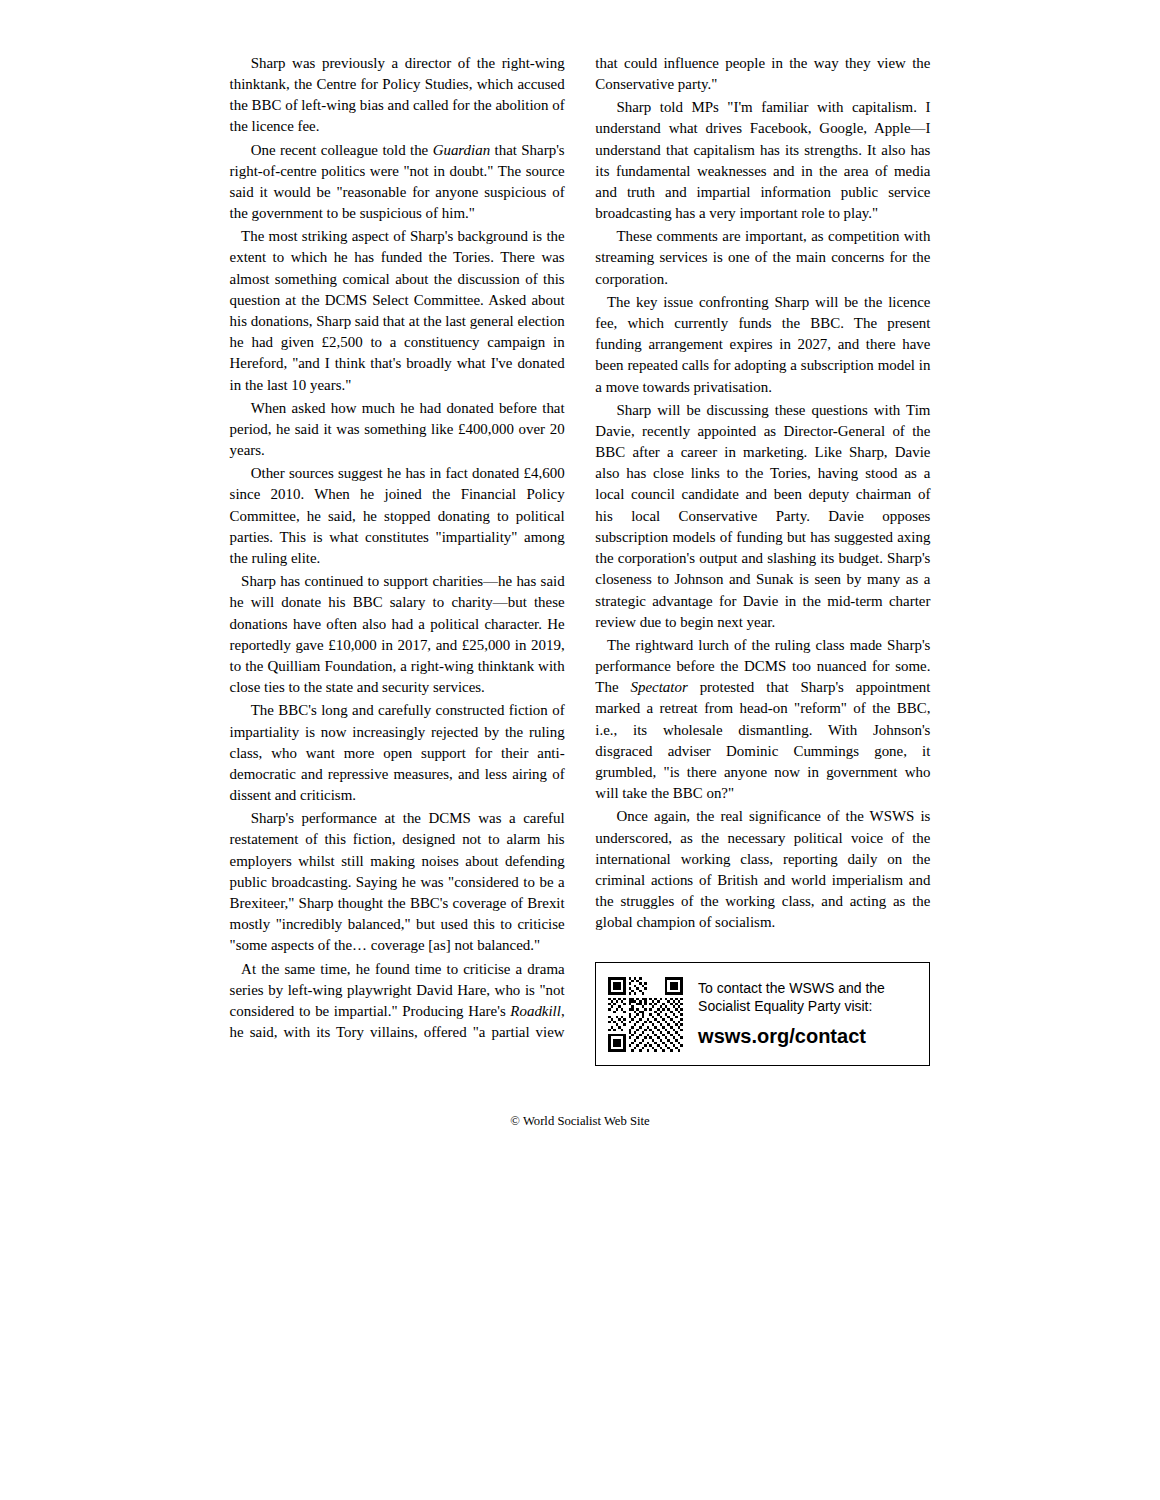Sharp was previously a director of the right-wing thinktank, the Centre for Policy Studies, which accused the BBC of left-wing bias and called for the abolition of the licence fee.
One recent colleague told the Guardian that Sharp's right-of-centre politics were "not in doubt." The source said it would be "reasonable for anyone suspicious of the government to be suspicious of him."
The most striking aspect of Sharp's background is the extent to which he has funded the Tories. There was almost something comical about the discussion of this question at the DCMS Select Committee. Asked about his donations, Sharp said that at the last general election he had given £2,500 to a constituency campaign in Hereford, "and I think that's broadly what I've donated in the last 10 years."
When asked how much he had donated before that period, he said it was something like £400,000 over 20 years.
Other sources suggest he has in fact donated £4,600 since 2010. When he joined the Financial Policy Committee, he said, he stopped donating to political parties. This is what constitutes "impartiality" among the ruling elite.
Sharp has continued to support charities—he has said he will donate his BBC salary to charity—but these donations have often also had a political character. He reportedly gave £10,000 in 2017, and £25,000 in 2019, to the Quilliam Foundation, a right-wing thinktank with close ties to the state and security services.
The BBC's long and carefully constructed fiction of impartiality is now increasingly rejected by the ruling class, who want more open support for their anti-democratic and repressive measures, and less airing of dissent and criticism.
Sharp's performance at the DCMS was a careful restatement of this fiction, designed not to alarm his employers whilst still making noises about defending public broadcasting. Saying he was "considered to be a Brexiteer," Sharp thought the BBC's coverage of Brexit mostly "incredibly balanced," but used this to criticise "some aspects of the… coverage [as] not balanced."
At the same time, he found time to criticise a drama series by left-wing playwright David Hare, who is "not considered to be impartial." Producing Hare's Roadkill, he said, with its Tory villains, offered "a partial view that could influence people in the way they view the Conservative party."
Sharp told MPs "I'm familiar with capitalism. I understand what drives Facebook, Google, Apple—I understand that capitalism has its strengths. It also has its fundamental weaknesses and in the area of media and truth and impartial information public service broadcasting has a very important role to play."
These comments are important, as competition with streaming services is one of the main concerns for the corporation.
The key issue confronting Sharp will be the licence fee, which currently funds the BBC. The present funding arrangement expires in 2027, and there have been repeated calls for adopting a subscription model in a move towards privatisation.
Sharp will be discussing these questions with Tim Davie, recently appointed as Director-General of the BBC after a career in marketing. Like Sharp, Davie also has close links to the Tories, having stood as a local council candidate and been deputy chairman of his local Conservative Party. Davie opposes subscription models of funding but has suggested axing the corporation's output and slashing its budget. Sharp's closeness to Johnson and Sunak is seen by many as a strategic advantage for Davie in the mid-term charter review due to begin next year.
The rightward lurch of the ruling class made Sharp's performance before the DCMS too nuanced for some. The Spectator protested that Sharp's appointment marked a retreat from head-on "reform" of the BBC, i.e., its wholesale dismantling. With Johnson's disgraced adviser Dominic Cummings gone, it grumbled, "is there anyone now in government who will take the BBC on?"
Once again, the real significance of the WSWS is underscored, as the necessary political voice of the international working class, reporting daily on the criminal actions of British and world imperialism and the struggles of the working class, and acting as the global champion of socialism.
To contact the WSWS and the
Socialist Equality Party visit: wsws.org/contact
© World Socialist Web Site